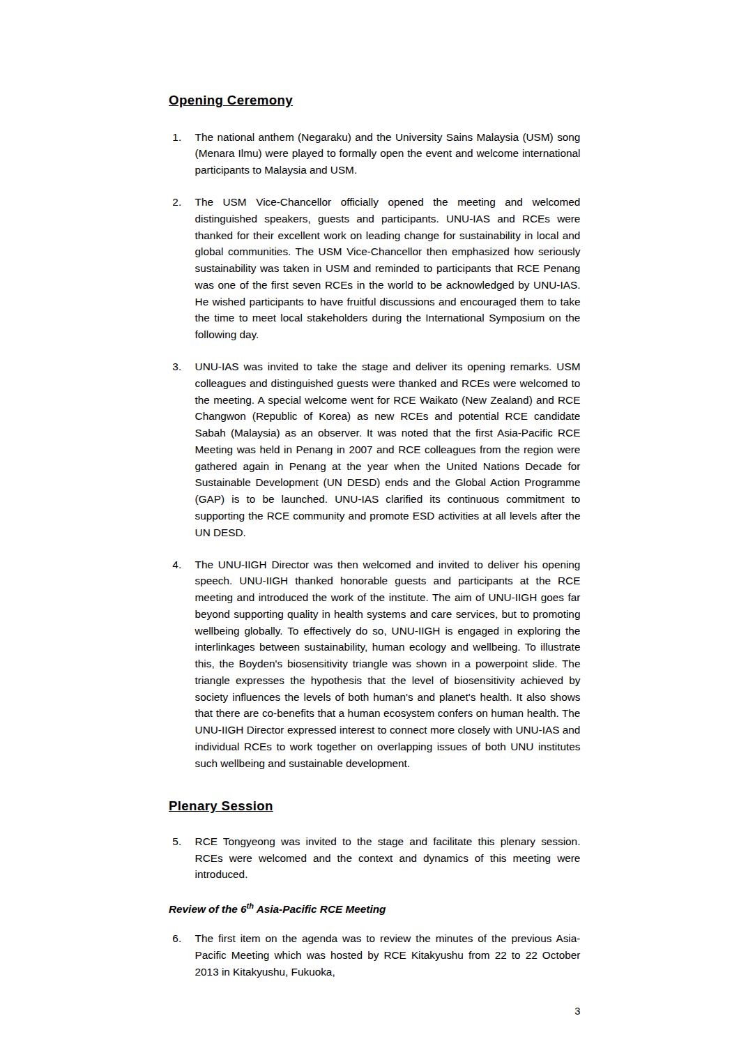Opening Ceremony
The national anthem (Negaraku) and the University Sains Malaysia (USM) song (Menara Ilmu) were played to formally open the event and welcome international participants to Malaysia and USM.
The USM Vice-Chancellor officially opened the meeting and welcomed distinguished speakers, guests and participants. UNU-IAS and RCEs were thanked for their excellent work on leading change for sustainability in local and global communities. The USM Vice-Chancellor then emphasized how seriously sustainability was taken in USM and reminded to participants that RCE Penang was one of the first seven RCEs in the world to be acknowledged by UNU-IAS. He wished participants to have fruitful discussions and encouraged them to take the time to meet local stakeholders during the International Symposium on the following day.
UNU-IAS was invited to take the stage and deliver its opening remarks. USM colleagues and distinguished guests were thanked and RCEs were welcomed to the meeting. A special welcome went for RCE Waikato (New Zealand) and RCE Changwon (Republic of Korea) as new RCEs and potential RCE candidate Sabah (Malaysia) as an observer. It was noted that the first Asia-Pacific RCE Meeting was held in Penang in 2007 and RCE colleagues from the region were gathered again in Penang at the year when the United Nations Decade for Sustainable Development (UN DESD) ends and the Global Action Programme (GAP) is to be launched. UNU-IAS clarified its continuous commitment to supporting the RCE community and promote ESD activities at all levels after the UN DESD.
The UNU-IIGH Director was then welcomed and invited to deliver his opening speech. UNU-IIGH thanked honorable guests and participants at the RCE meeting and introduced the work of the institute. The aim of UNU-IIGH goes far beyond supporting quality in health systems and care services, but to promoting wellbeing globally. To effectively do so, UNU-IIGH is engaged in exploring the interlinkages between sustainability, human ecology and wellbeing. To illustrate this, the Boyden's biosensitivity triangle was shown in a powerpoint slide. The triangle expresses the hypothesis that the level of biosensitivity achieved by society influences the levels of both human's and planet's health. It also shows that there are co-benefits that a human ecosystem confers on human health. The UNU-IIGH Director expressed interest to connect more closely with UNU-IAS and individual RCEs to work together on overlapping issues of both UNU institutes such wellbeing and sustainable development.
Plenary Session
RCE Tongyeong was invited to the stage and facilitate this plenary session. RCEs were welcomed and the context and dynamics of this meeting were introduced.
Review of the 6th Asia-Pacific RCE Meeting
The first item on the agenda was to review the minutes of the previous Asia-Pacific Meeting which was hosted by RCE Kitakyushu from 22 to 22 October 2013 in Kitakyushu, Fukuoka,
3